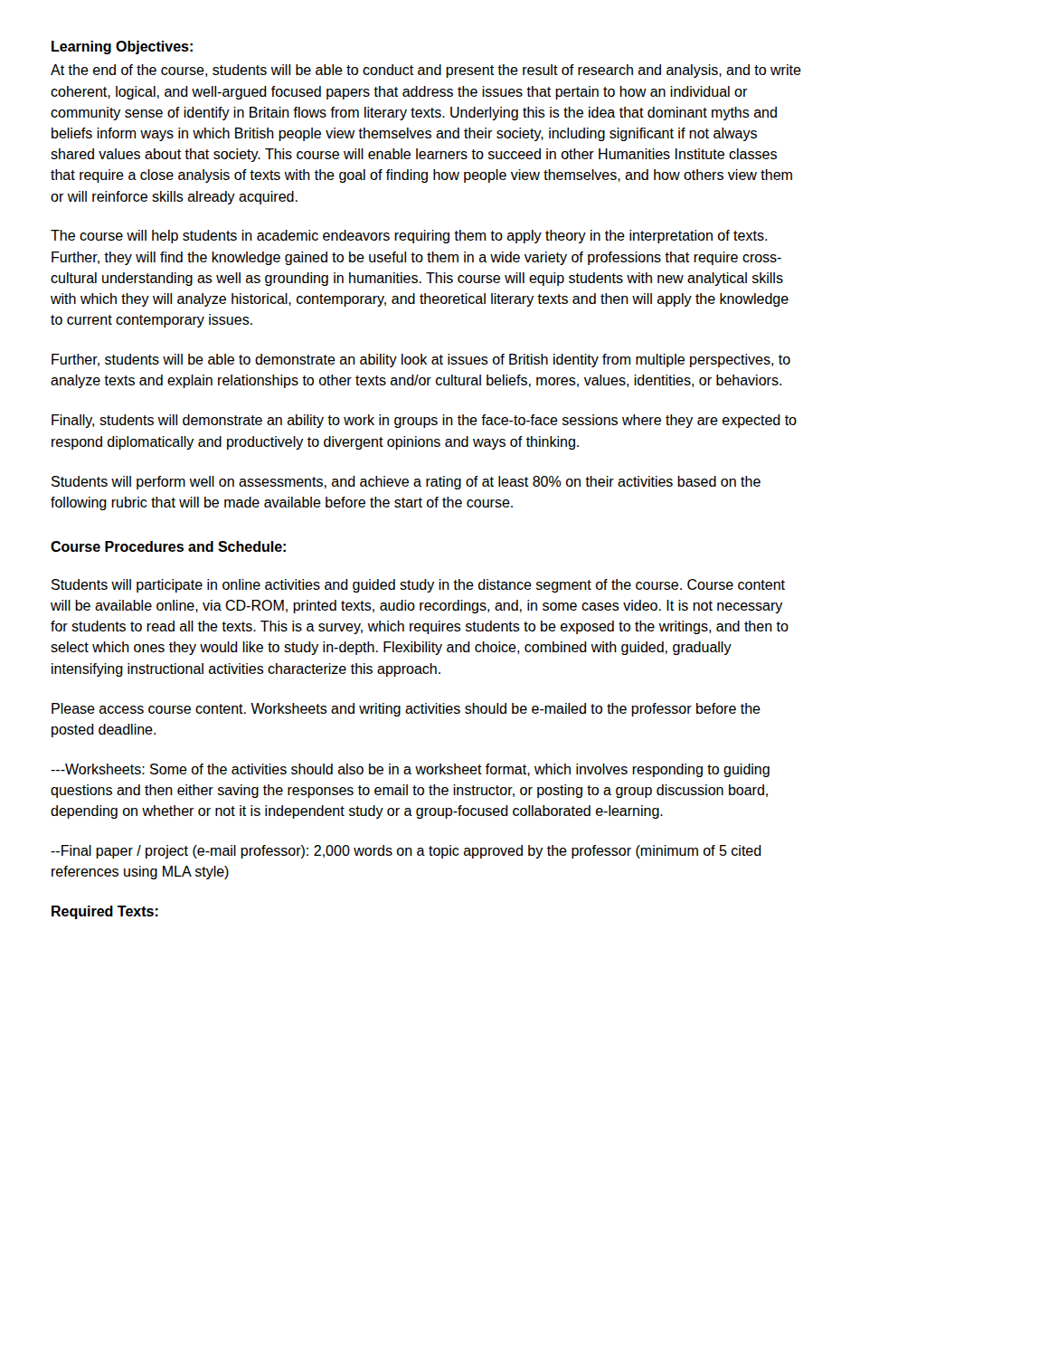Learning Objectives:
At the end of the course, students will be able to conduct and present the result of research and analysis, and to write coherent, logical, and well-argued focused papers that address the issues that pertain to how an individual or community sense of identify in Britain flows from literary texts. Underlying this is the idea that dominant myths and beliefs inform ways in which British people view themselves and their society, including significant if not always shared values about that society. This course will enable learners to succeed in other Humanities Institute classes that require a close analysis of texts with the goal of finding how people view themselves, and how others view them or will reinforce skills already acquired.
The course will help students in academic endeavors requiring them to apply theory in the interpretation of texts. Further, they will find the knowledge gained to be useful to them in a wide variety of professions that require cross-cultural understanding as well as grounding in humanities. This course will equip students with new analytical skills with which they will analyze historical, contemporary, and theoretical literary texts and then will apply the knowledge to current contemporary issues.
Further, students will be able to demonstrate an ability look at issues of British identity from multiple perspectives, to analyze texts and explain relationships to other texts and/or cultural beliefs, mores, values, identities, or behaviors.
Finally, students will demonstrate an ability to work in groups in the face-to-face sessions where they are expected to respond diplomatically and productively to divergent opinions and ways of thinking.
Students will perform well on assessments, and achieve a rating of at least 80% on their activities based on the following rubric that will be made available before the start of the course.
Course Procedures and Schedule:
Students will participate in online activities and guided study in the distance segment of the course. Course content will be available online, via CD-ROM, printed texts, audio recordings, and, in some cases video. It is not necessary for students to read all the texts. This is a survey, which requires students to be exposed to the writings, and then to select which ones they would like to study in-depth. Flexibility and choice, combined with guided, gradually intensifying instructional activities characterize this approach.
Please access course content. Worksheets and writing activities should be e-mailed to the professor before the posted deadline.
---Worksheets: Some of the activities should also be in a worksheet format, which involves responding to guiding questions and then either saving the responses to email to the instructor, or posting to a group discussion board, depending on whether or not it is independent study or a group-focused collaborated e-learning.
--Final paper / project (e-mail professor): 2,000 words on a topic approved by the professor (minimum of 5 cited references using MLA style)
Required Texts: